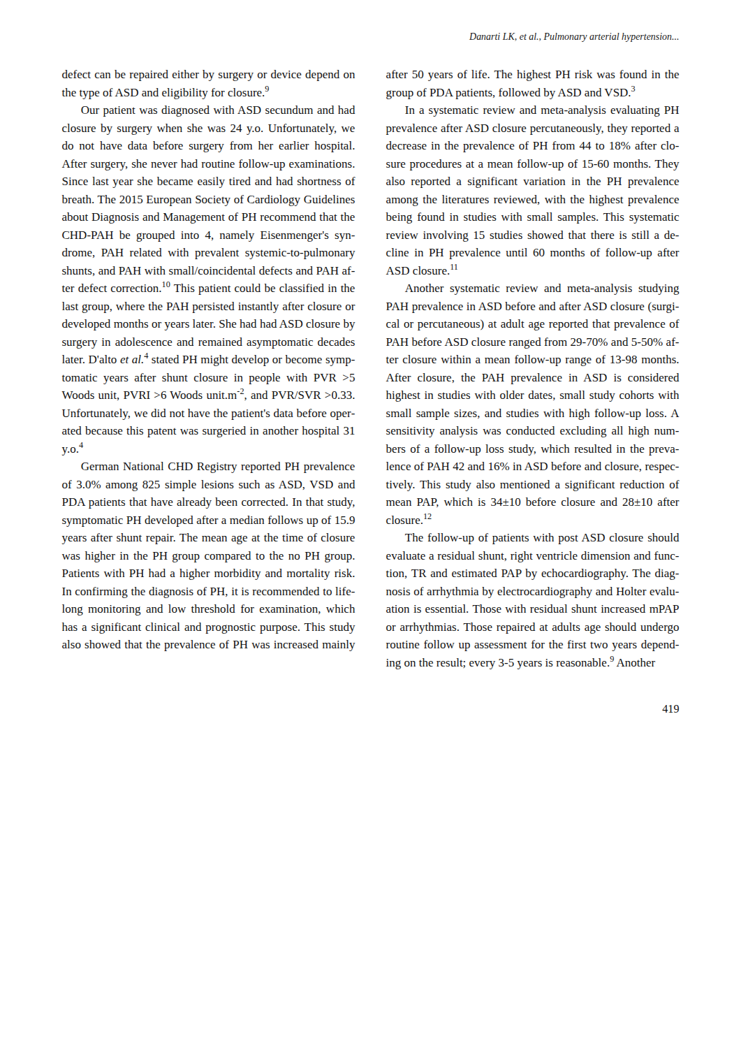Danarti LK, et al., Pulmonary arterial hypertension...
defect can be repaired either by surgery or device depend on the type of ASD and eligibility for closure.9
Our patient was diagnosed with ASD secundum and had closure by surgery when she was 24 y.o. Unfortunately, we do not have data before surgery from her earlier hospital. After surgery, she never had routine follow-up examinations. Since last year she became easily tired and had shortness of breath. The 2015 European Society of Cardiology Guidelines about Diagnosis and Management of PH recommend that the CHD-PAH be grouped into 4, namely Eisenmenger's syndrome, PAH related with prevalent systemic-to-pulmonary shunts, and PAH with small/coincidental defects and PAH after defect correction.10 This patient could be classified in the last group, where the PAH persisted instantly after closure or developed months or years later. She had had ASD closure by surgery in adolescence and remained asymptomatic decades later. D'alto et al.4 stated PH might develop or become symptomatic years after shunt closure in people with PVR >5 Woods unit, PVRI >6 Woods unit.m-2, and PVR/SVR >0.33. Unfortunately, we did not have the patient's data before operated because this patent was surgeried in another hospital 31 y.o.4
German National CHD Registry reported PH prevalence of 3.0% among 825 simple lesions such as ASD, VSD and PDA patients that have already been corrected. In that study, symptomatic PH developed after a median follows up of 15.9 years after shunt repair. The mean age at the time of closure was higher in the PH group compared to the no PH group. Patients with PH had a higher morbidity and mortality risk. In confirming the diagnosis of PH, it is recommended to life-long monitoring and low threshold for examination, which has a significant clinical and prognostic purpose. This study also showed that the prevalence of PH was increased mainly after 50 years of life. The highest PH risk was found in the group of PDA patients, followed by ASD and VSD.3
In a systematic review and meta-analysis evaluating PH prevalence after ASD closure percutaneously, they reported a decrease in the prevalence of PH from 44 to 18% after closure procedures at a mean follow-up of 15-60 months. They also reported a significant variation in the PH prevalence among the literatures reviewed, with the highest prevalence being found in studies with small samples. This systematic review involving 15 studies showed that there is still a decline in PH prevalence until 60 months of follow-up after ASD closure.11
Another systematic review and meta-analysis studying PAH prevalence in ASD before and after ASD closure (surgical or percutaneous) at adult age reported that prevalence of PAH before ASD closure ranged from 29-70% and 5-50% after closure within a mean follow-up range of 13-98 months. After closure, the PAH prevalence in ASD is considered highest in studies with older dates, small study cohorts with small sample sizes, and studies with high follow-up loss. A sensitivity analysis was conducted excluding all high numbers of a follow-up loss study, which resulted in the prevalence of PAH 42 and 16% in ASD before and closure, respectively. This study also mentioned a significant reduction of mean PAP, which is 34±10 before closure and 28±10 after closure.12
The follow-up of patients with post ASD closure should evaluate a residual shunt, right ventricle dimension and function, TR and estimated PAP by echocardiography. The diagnosis of arrhythmia by electrocardiography and Holter evaluation is essential. Those with residual shunt increased mPAP or arrhythmias. Those repaired at adults age should undergo routine follow up assessment for the first two years depending on the result; every 3-5 years is reasonable.9 Another
419